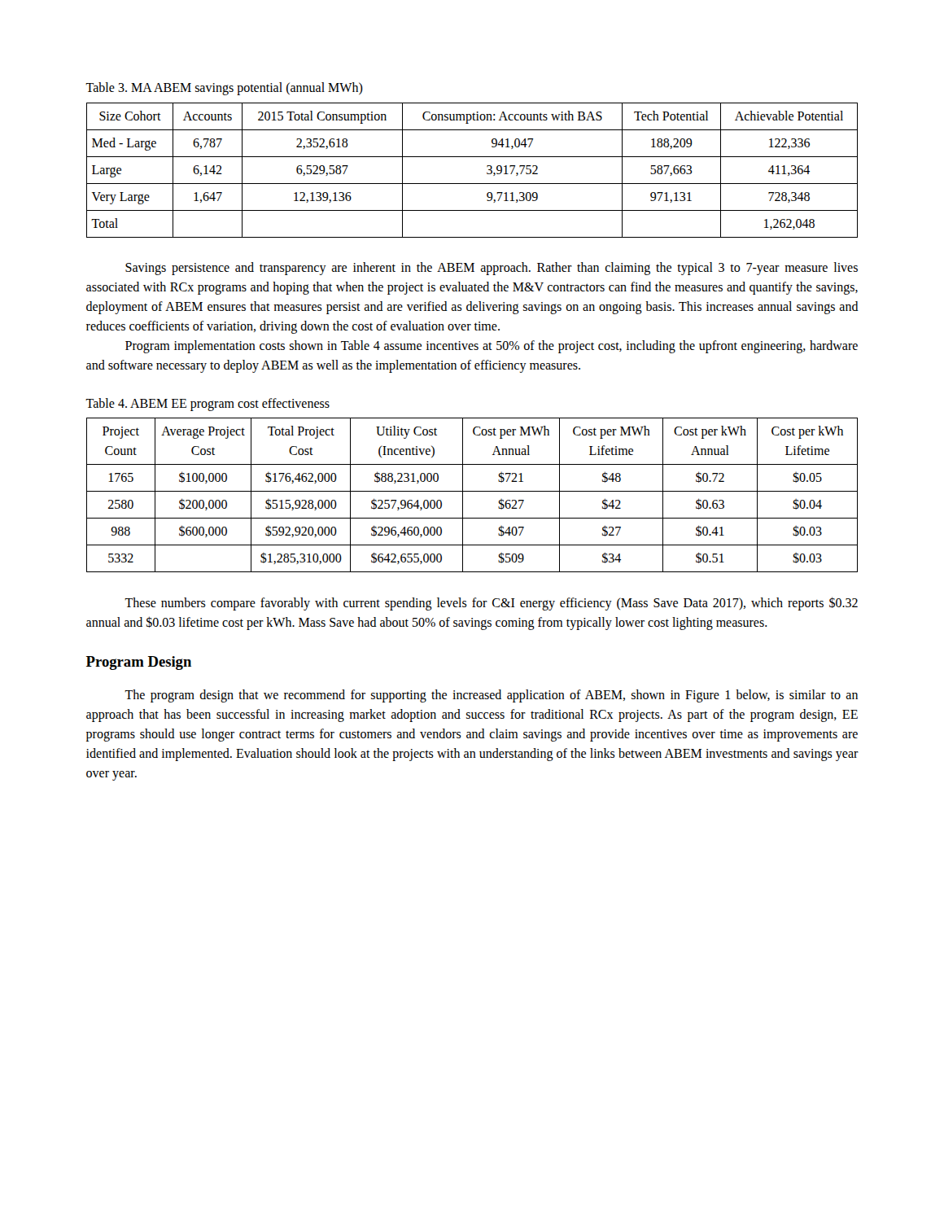Table 3. MA ABEM savings potential (annual MWh)
| Size Cohort | Accounts | 2015 Total Consumption | Consumption: Accounts with BAS | Tech Potential | Achievable Potential |
| --- | --- | --- | --- | --- | --- |
| Med - Large | 6,787 | 2,352,618 | 941,047 | 188,209 | 122,336 |
| Large | 6,142 | 6,529,587 | 3,917,752 | 587,663 | 411,364 |
| Very Large | 1,647 | 12,139,136 | 9,711,309 | 971,131 | 728,348 |
| Total | | | | | 1,262,048 |
Savings persistence and transparency are inherent in the ABEM approach. Rather than claiming the typical 3 to 7-year measure lives associated with RCx programs and hoping that when the project is evaluated the M&V contractors can find the measures and quantify the savings, deployment of ABEM ensures that measures persist and are verified as delivering savings on an ongoing basis. This increases annual savings and reduces coefficients of variation, driving down the cost of evaluation over time.
Program implementation costs shown in Table 4 assume incentives at 50% of the project cost, including the upfront engineering, hardware and software necessary to deploy ABEM as well as the implementation of efficiency measures.
Table 4. ABEM EE program cost effectiveness
| Project Count | Average Project Cost | Total Project Cost | Utility Cost (Incentive) | Cost per MWh Annual | Cost per MWh Lifetime | Cost per kWh Annual | Cost per kWh Lifetime |
| --- | --- | --- | --- | --- | --- | --- | --- |
| 1765 | $100,000 | $176,462,000 | $88,231,000 | $721 | $48 | $0.72 | $0.05 |
| 2580 | $200,000 | $515,928,000 | $257,964,000 | $627 | $42 | $0.63 | $0.04 |
| 988 | $600,000 | $592,920,000 | $296,460,000 | $407 | $27 | $0.41 | $0.03 |
| 5332 | | $1,285,310,000 | $642,655,000 | $509 | $34 | $0.51 | $0.03 |
These numbers compare favorably with current spending levels for C&I energy efficiency (Mass Save Data 2017), which reports $0.32 annual and $0.03 lifetime cost per kWh. Mass Save had about 50% of savings coming from typically lower cost lighting measures.
Program Design
The program design that we recommend for supporting the increased application of ABEM, shown in Figure 1 below, is similar to an approach that has been successful in increasing market adoption and success for traditional RCx projects. As part of the program design, EE programs should use longer contract terms for customers and vendors and claim savings and provide incentives over time as improvements are identified and implemented. Evaluation should look at the projects with an understanding of the links between ABEM investments and savings year over year.